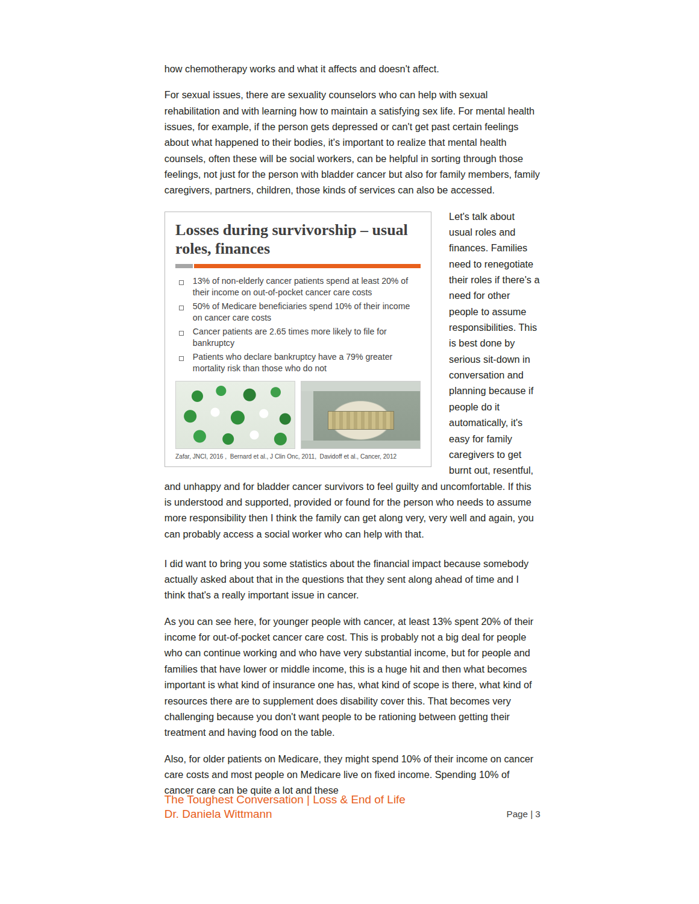how chemotherapy works and what it affects and doesn't affect.
For sexual issues, there are sexuality counselors who can help with sexual rehabilitation and with learning how to maintain a satisfying sex life. For mental health issues, for example, if the person gets depressed or can't get past certain feelings about what happened to their bodies, it's important to realize that mental health counsels, often these will be social workers, can be helpful in sorting through those feelings, not just for the person with bladder cancer but also for family members, family caregivers, partners, children, those kinds of services can also be accessed.
Losses during survivorship – usual roles, finances
13% of non-elderly cancer patients spend at least 20% of their income on out-of-pocket cancer care costs
50% of Medicare beneficiaries spend 10% of their income on cancer care costs
Cancer patients are 2.65 times more likely to file for bankruptcy
Patients who declare bankruptcy have a 79% greater mortality risk than those who do not
Zafar, JNCI, 2016 , Bernard et al., J Clin Onc, 2011, Davidoff et al., Cancer, 2012
Let's talk about usual roles and finances. Families need to renegotiate their roles if there's a need for other people to assume responsibilities. This is best done by serious sit-down in conversation and planning because if people do it automatically, it's easy for family caregivers to get burnt out, resentful, and unhappy and for bladder cancer survivors to feel guilty and uncomfortable. If this is understood and supported, provided or found for the person who needs to assume more responsibility then I think the family can get along very, very well and again, you can probably access a social worker who can help with that.
I did want to bring you some statistics about the financial impact because somebody actually asked about that in the questions that they sent along ahead of time and I think that's a really important issue in cancer.
As you can see here, for younger people with cancer, at least 13% spent 20% of their income for out-of-pocket cancer care cost. This is probably not a big deal for people who can continue working and who have very substantial income, but for people and families that have lower or middle income, this is a huge hit and then what becomes important is what kind of insurance one has, what kind of scope is there, what kind of resources there are to supplement does disability cover this. That becomes very challenging because you don't want people to be rationing between getting their treatment and having food on the table.
Also, for older patients on Medicare, they might spend 10% of their income on cancer care costs and most people on Medicare live on fixed income. Spending 10% of cancer care can be quite a lot and these
The Toughest Conversation | Loss & End of Life
Dr. Daniela Wittmann
Page | 3